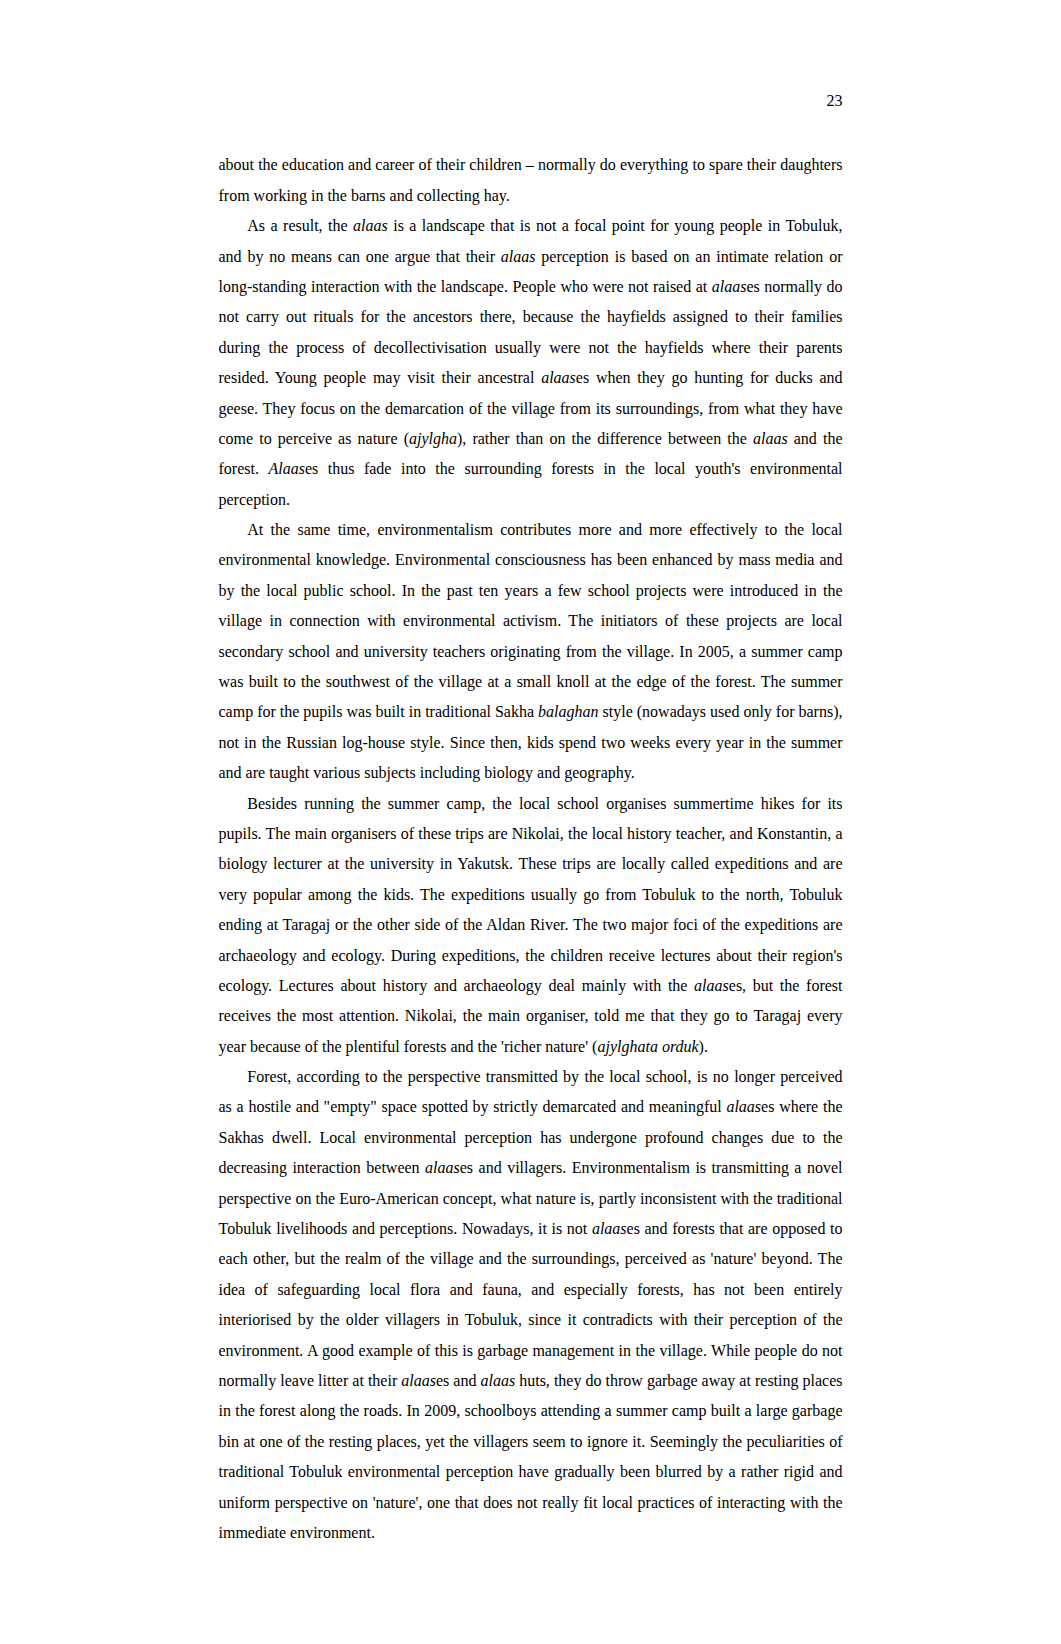23
about the education and career of their children – normally do everything to spare their daughters from working in the barns and collecting hay.
As a result, the alaas is a landscape that is not a focal point for young people in Tobuluk, and by no means can one argue that their alaas perception is based on an intimate relation or long-standing interaction with the landscape. People who were not raised at alaases normally do not carry out rituals for the ancestors there, because the hayfields assigned to their families during the process of decollectivisation usually were not the hayfields where their parents resided. Young people may visit their ancestral alaases when they go hunting for ducks and geese. They focus on the demarcation of the village from its surroundings, from what they have come to perceive as nature (ajylgha), rather than on the difference between the alaas and the forest. Alaases thus fade into the surrounding forests in the local youth's environmental perception.
At the same time, environmentalism contributes more and more effectively to the local environmental knowledge. Environmental consciousness has been enhanced by mass media and by the local public school. In the past ten years a few school projects were introduced in the village in connection with environmental activism. The initiators of these projects are local secondary school and university teachers originating from the village. In 2005, a summer camp was built to the southwest of the village at a small knoll at the edge of the forest. The summer camp for the pupils was built in traditional Sakha balaghan style (nowadays used only for barns), not in the Russian log-house style. Since then, kids spend two weeks every year in the summer and are taught various subjects including biology and geography.
Besides running the summer camp, the local school organises summertime hikes for its pupils. The main organisers of these trips are Nikolai, the local history teacher, and Konstantin, a biology lecturer at the university in Yakutsk. These trips are locally called expeditions and are very popular among the kids. The expeditions usually go from Tobuluk to the north, Tobuluk ending at Taragaj or the other side of the Aldan River. The two major foci of the expeditions are archaeology and ecology. During expeditions, the children receive lectures about their region's ecology. Lectures about history and archaeology deal mainly with the alaases, but the forest receives the most attention. Nikolai, the main organiser, told me that they go to Taragaj every year because of the plentiful forests and the 'richer nature' (ajylghata orduk).
Forest, according to the perspective transmitted by the local school, is no longer perceived as a hostile and "empty" space spotted by strictly demarcated and meaningful alaases where the Sakhas dwell. Local environmental perception has undergone profound changes due to the decreasing interaction between alaases and villagers. Environmentalism is transmitting a novel perspective on the Euro-American concept, what nature is, partly inconsistent with the traditional Tobuluk livelihoods and perceptions. Nowadays, it is not alaases and forests that are opposed to each other, but the realm of the village and the surroundings, perceived as 'nature' beyond. The idea of safeguarding local flora and fauna, and especially forests, has not been entirely interiorised by the older villagers in Tobuluk, since it contradicts with their perception of the environment. A good example of this is garbage management in the village. While people do not normally leave litter at their alaases and alaas huts, they do throw garbage away at resting places in the forest along the roads. In 2009, schoolboys attending a summer camp built a large garbage bin at one of the resting places, yet the villagers seem to ignore it. Seemingly the peculiarities of traditional Tobuluk environmental perception have gradually been blurred by a rather rigid and uniform perspective on 'nature', one that does not really fit local practices of interacting with the immediate environment.